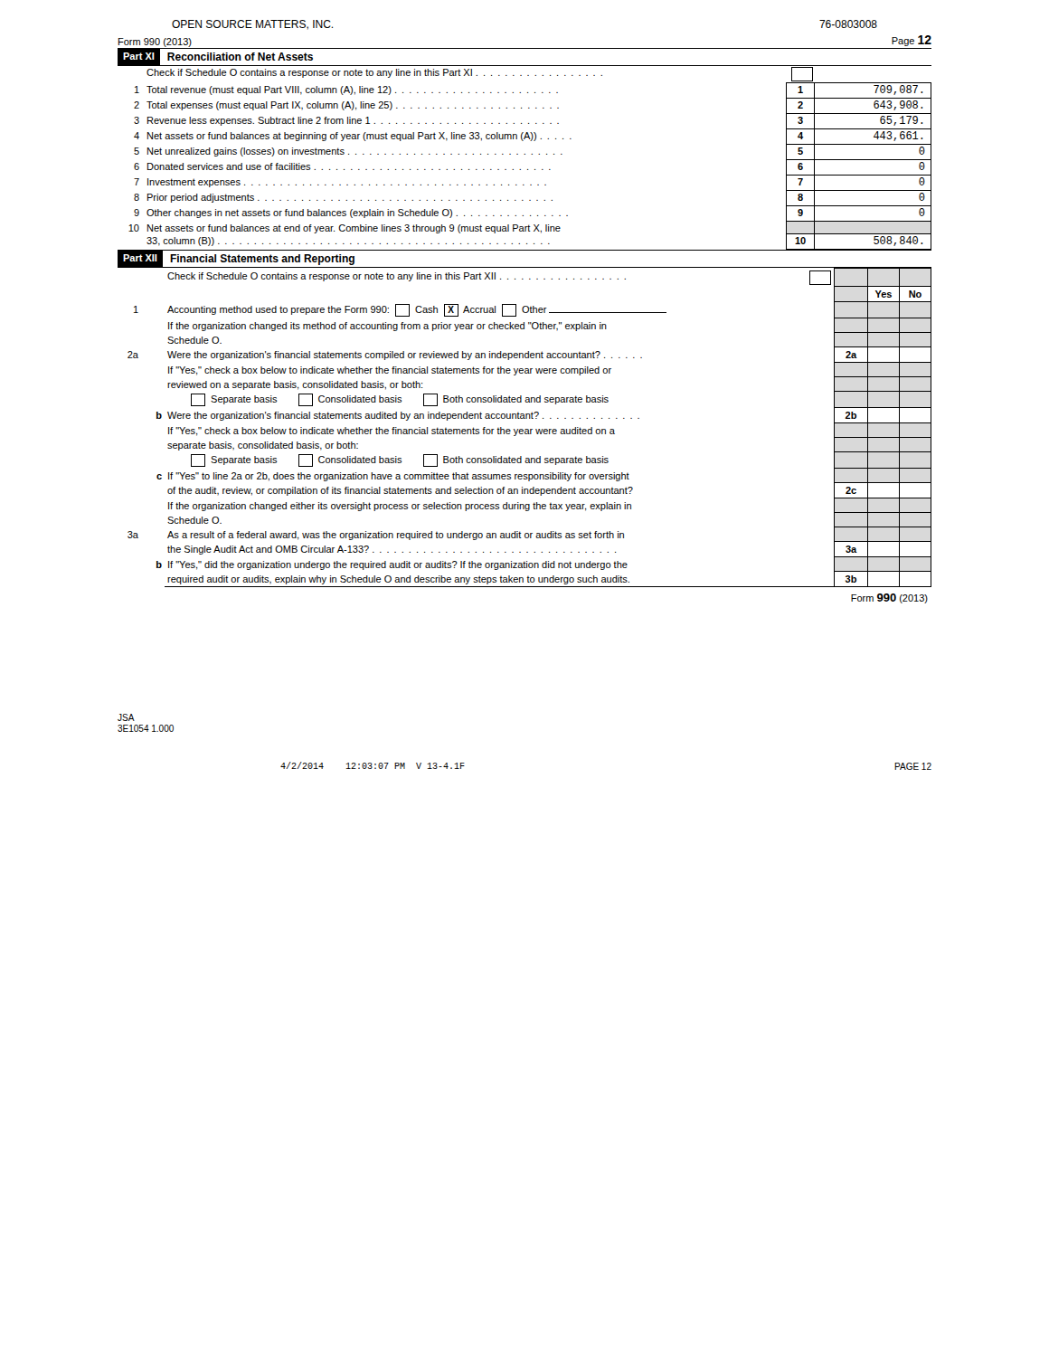OPEN SOURCE MATTERS, INC. 76-0803008
Form 990 (2013)
Page 12
Part XI
Reconciliation of Net Assets
| | Check if Schedule O contains a response or note to any line in this Part XI . . . . . . . . . . . . . . . . . . |
| 1 | Total revenue (must equal Part VIII, column (A), line 12) . . . . . . . . . . . . . . . . . . . . . . . | 1 | 709,087. |
| 2 | Total expenses (must equal Part IX, column (A), line 25) . . . . . . . . . . . . . . . . . . . . . . . | 2 | 643,908. |
| 3 | Revenue less expenses. Subtract line 2 from line 1 . . . . . . . . . . . . . . . . . . . . . . . . . . | 3 | 65,179. |
| 4 | Net assets or fund balances at beginning of year (must equal Part X, line 33, column (A)) . . . . . | 4 | 443,661. |
| 5 | Net unrealized gains (losses) on investments . . . . . . . . . . . . . . . . . . . . . . . . . . . . . . | 5 | 0 |
| 6 | Donated services and use of facilities . . . . . . . . . . . . . . . . . . . . . . . . . . . . . . . . . | 6 | 0 |
| 7 | Investment expenses . . . . . . . . . . . . . . . . . . . . . . . . . . . . . . . . . . . . . . . . . . | 7 | 0 |
| 8 | Prior period adjustments . . . . . . . . . . . . . . . . . . . . . . . . . . . . . . . . . . . . . . . . . | 8 | 0 |
| 9 | Other changes in net assets or fund balances (explain in Schedule O) . . . . . . . . . . . . . . . . | 9 | 0 |
| 10 | Net assets or fund balances at end of year. Combine lines 3 through 9 (must equal Part X, line | | |
| | 33, column (B)) . . . . . . . . . . . . . . . . . . . . . . . . . . . . . . . . . . . . . . . . . . . . . . | 10 | 508,840. |
Part XII
Financial Statements and Reporting
| | | Check if Schedule O contains a response or note to any line in this Part XII . . . . . . . . . . . . . . . . . . | | | |
| | | | | Yes | No |
| 1 | | Accounting method used to prepare the Form 990: Cash X Accrual Other | | | |
| | | If the organization changed its method of accounting from a prior year or checked "Other," explain in | | | |
| | | Schedule O. | | | |
| 2a | | Were the organization's financial statements compiled or reviewed by an independent accountant? . . . . . . | 2a | | |
| | | If "Yes," check a box below to indicate whether the financial statements for the year were compiled or | | | |
| | | reviewed on a separate basis, consolidated basis, or both: | | | |
| | | Separate basis Consolidated basis Both consolidated and separate basis | | | |
| | b | Were the organization's financial statements audited by an independent accountant? . . . . . . . . . . . . . . | 2b | | |
| | | If "Yes," check a box below to indicate whether the financial statements for the year were audited on a | | | |
| | | separate basis, consolidated basis, or both: | | | |
| | | Separate basis Consolidated basis Both consolidated and separate basis | | | |
| | c | If "Yes" to line 2a or 2b, does the organization have a committee that assumes responsibility for oversight | | | |
| | | of the audit, review, or compilation of its financial statements and selection of an independent accountant? | 2c | | |
| | | If the organization changed either its oversight process or selection process during the tax year, explain in | | | |
| | | Schedule O. | | | |
| 3a | | As a result of a federal award, was the organization required to undergo an audit or audits as set forth in | | | |
| | | the Single Audit Act and OMB Circular A-133? . . . . . . . . . . . . . . . . . . . . . . . . . . . . . . . . . . | 3a | | |
| | b | If "Yes," did the organization undergo the required audit or audits? If the organization did not undergo the | | | |
| | | required audit or audits, explain why in Schedule O and describe any steps taken to undergo such audits. | 3b | | |
Form 990 (2013)
JSA
3E1054 1.000
4/2/2014 12:03:07 PM V 13-4.1F
PAGE 12